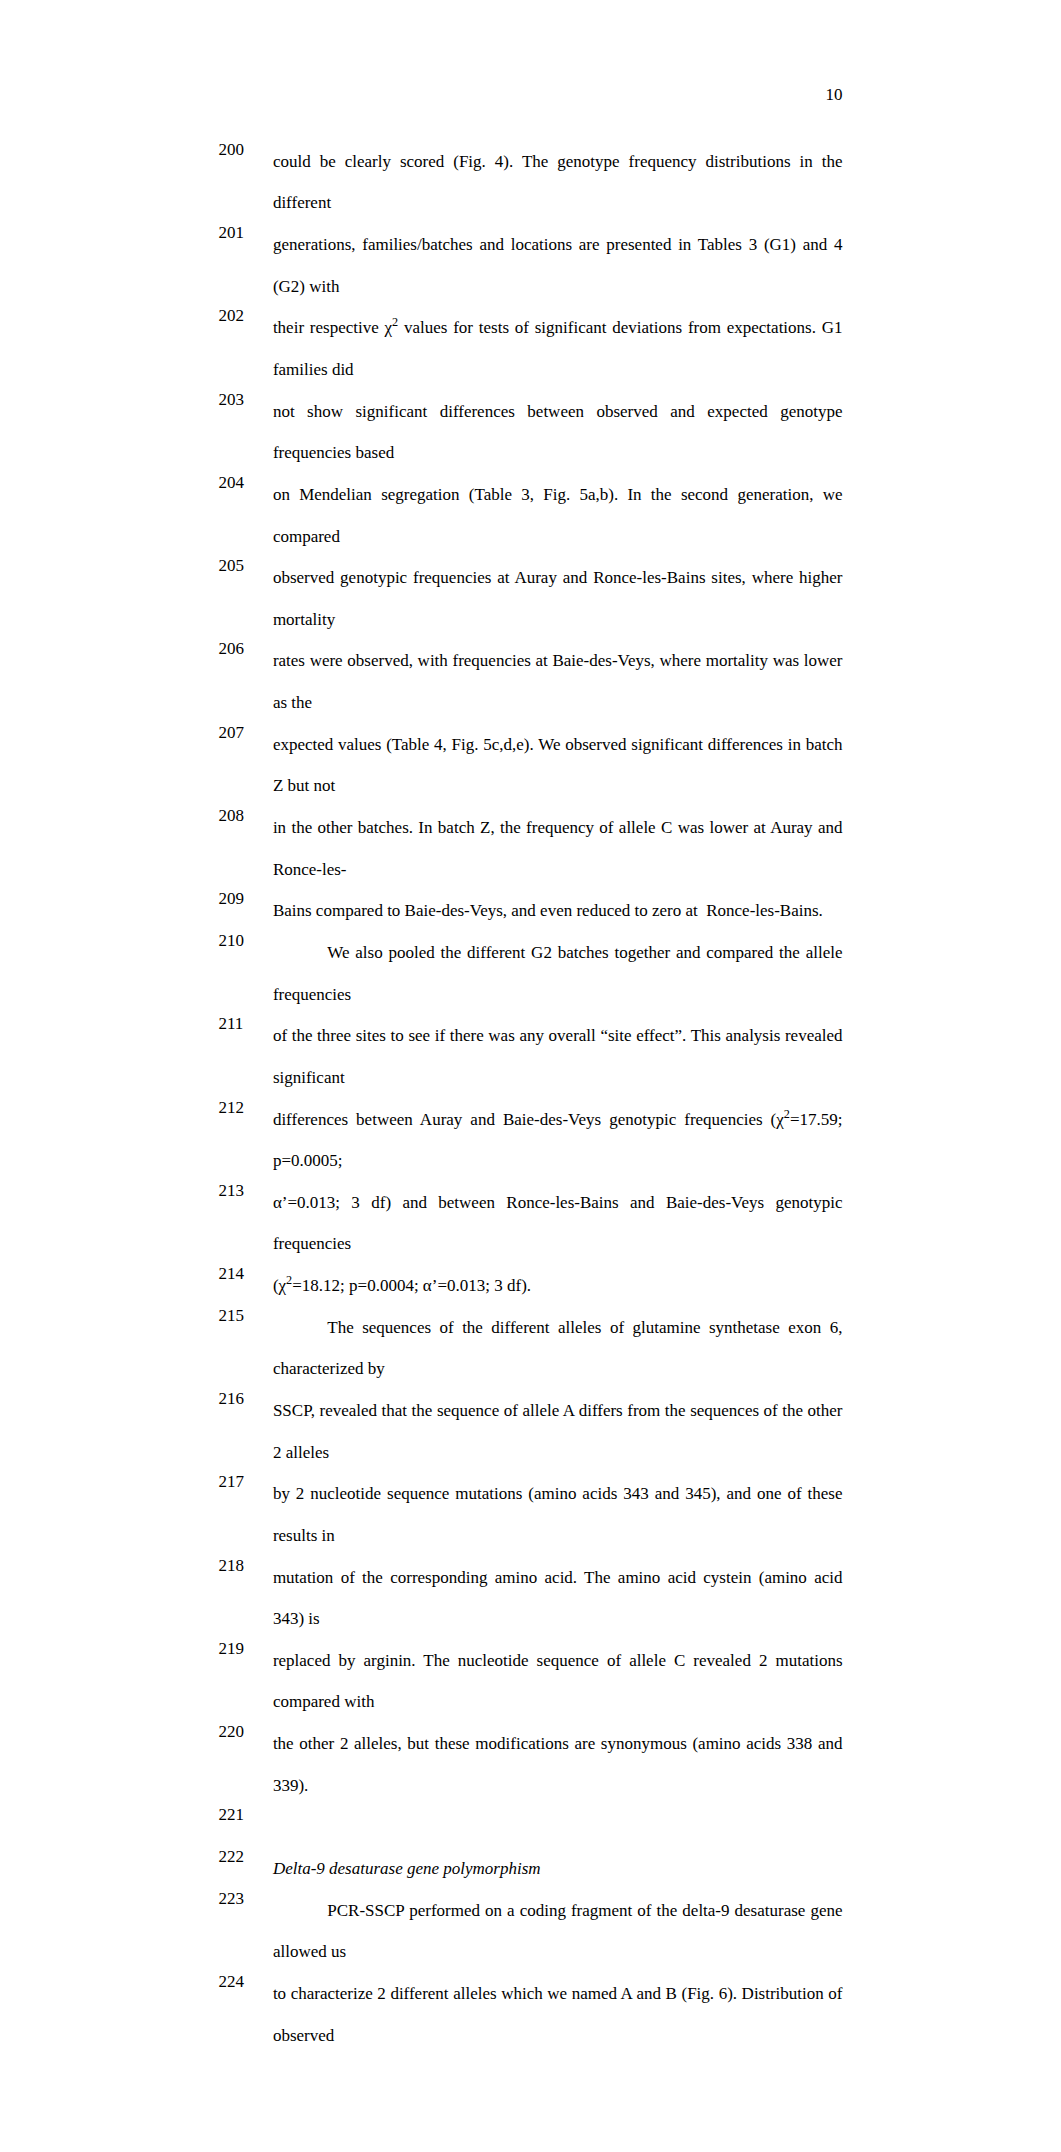10
| 200 | could be clearly scored (Fig. 4). The genotype frequency distributions in the different |
| 201 | generations, families/batches and locations are presented in Tables 3 (G1) and 4 (G2) with |
| 202 | their respective χ 2 values for tests of significant deviations from expectations. G1 families did |
| 203 | not show significant differences between observed and expected genotype frequencies based |
| 204 | on Mendelian segregation (Table 3, Fig. 5a,b). In the second generation, we compared |
| 205 | observed genotypic frequencies at Auray and Ronce-les-Bains sites, where higher mortality |
| 206 | rates were observed, with frequencies at Baie-des-Veys, where mortality was lower as the |
| 207 | expected values (Table 4, Fig. 5c,d,e). We observed significant differences in batch Z but not |
| 208 | in the other batches. In batch Z, the frequency of allele C was lower at Auray and Ronce-les- |
| 209 | Bains compared to Baie-des-Veys, and even reduced to zero at Ronce-les-Bains. |
| 210 | We also pooled the different G2 batches together and compared the allele frequencies |
| 211 | of the three sites to see if there was any overall “site effect”. This analysis revealed significant |
| 212 | differences between Auray and Baie-des-Veys genotypic frequencies ( χ 2 =17.59; p=0.0005; |
| 213 | α’=0.013; 3 df) and between Ronce-les-Bains and Baie-des-Veys genotypic frequencies |
| 214 | ( χ 2 =18.12; p=0.0004; α’=0.013; 3 df). |
| 215 | The sequences of the different alleles of glutamine synthetase exon 6, characterized by |
| 216 | SSCP, revealed that the sequence of allele A differs from the sequences of the other 2 alleles |
| 217 | by 2 nucleotide sequence mutations (amino acids 343 and 345), and one of these results in |
| 218 | mutation of the corresponding amino acid. The amino acid cystein (amino acid 343) is |
| 219 | replaced by arginin. The nucleotide sequence of allele C revealed 2 mutations compared with |
| 220 | the other 2 alleles, but these modifications are synonymous (amino acids 338 and 339). |
| 221 | |
| 222 | Delta-9 desaturase gene polymorphism |
| 223 | PCR-SSCP performed on a coding fragment of the delta-9 desaturase gene allowed us |
| 224 | to characterize 2 different alleles which we named A and B (Fig. 6). Distribution of observed |